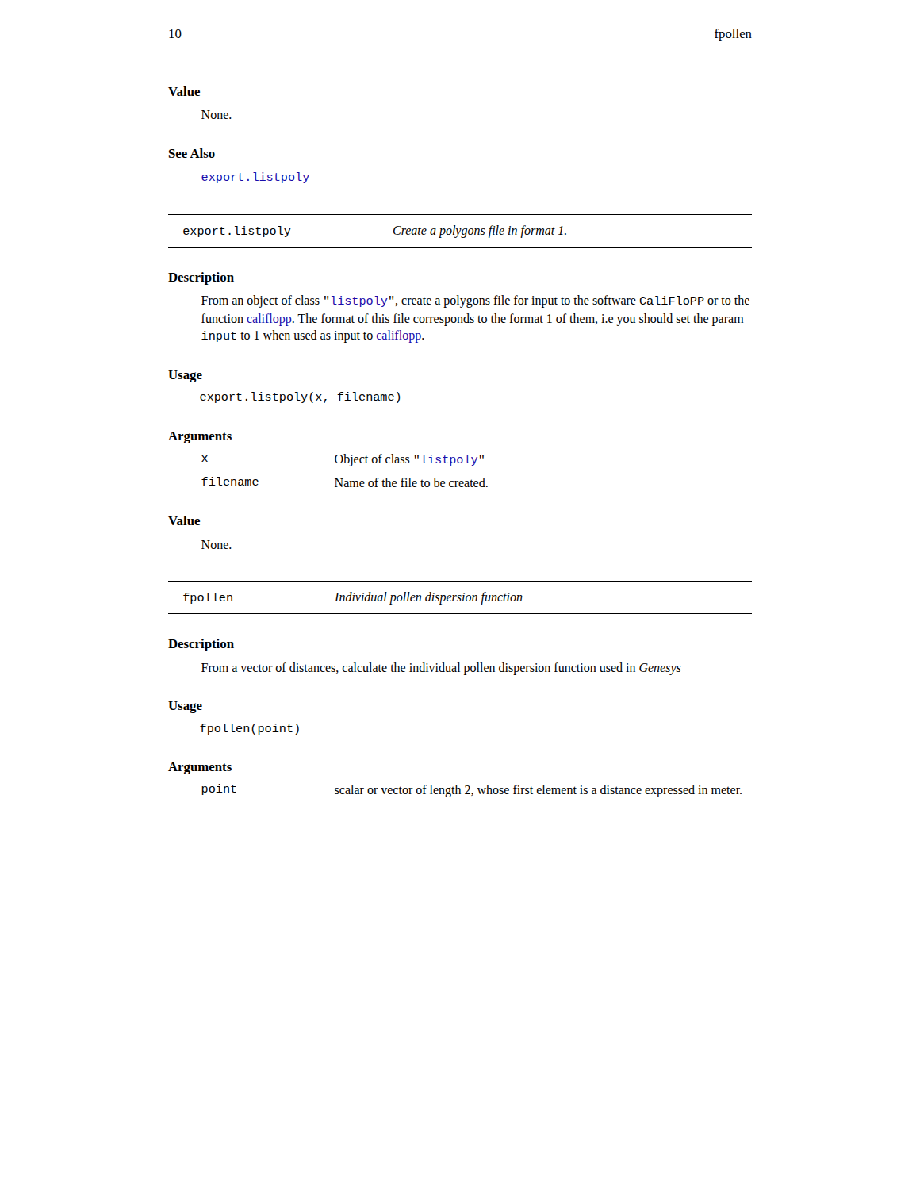10 fpollen
Value
None.
See Also
export.listpoly
export.listpoly Create a polygons file in format 1.
Description
From an object of class "listpoly", create a polygons file for input to the software CaliFloPP or to the function califlopp. The format of this file corresponds to the format 1 of them, i.e you should set the param input to 1 when used as input to califlopp.
Usage
export.listpoly(x, filename)
Arguments
x
Object of class "listpoly"
filename
Name of the file to be created.
Value
None.
fpollen Individual pollen dispersion function
Description
From a vector of distances, calculate the individual pollen dispersion function used in Genesys
Usage
fpollen(point)
Arguments
point
scalar or vector of length 2, whose first element is a distance expressed in meter.